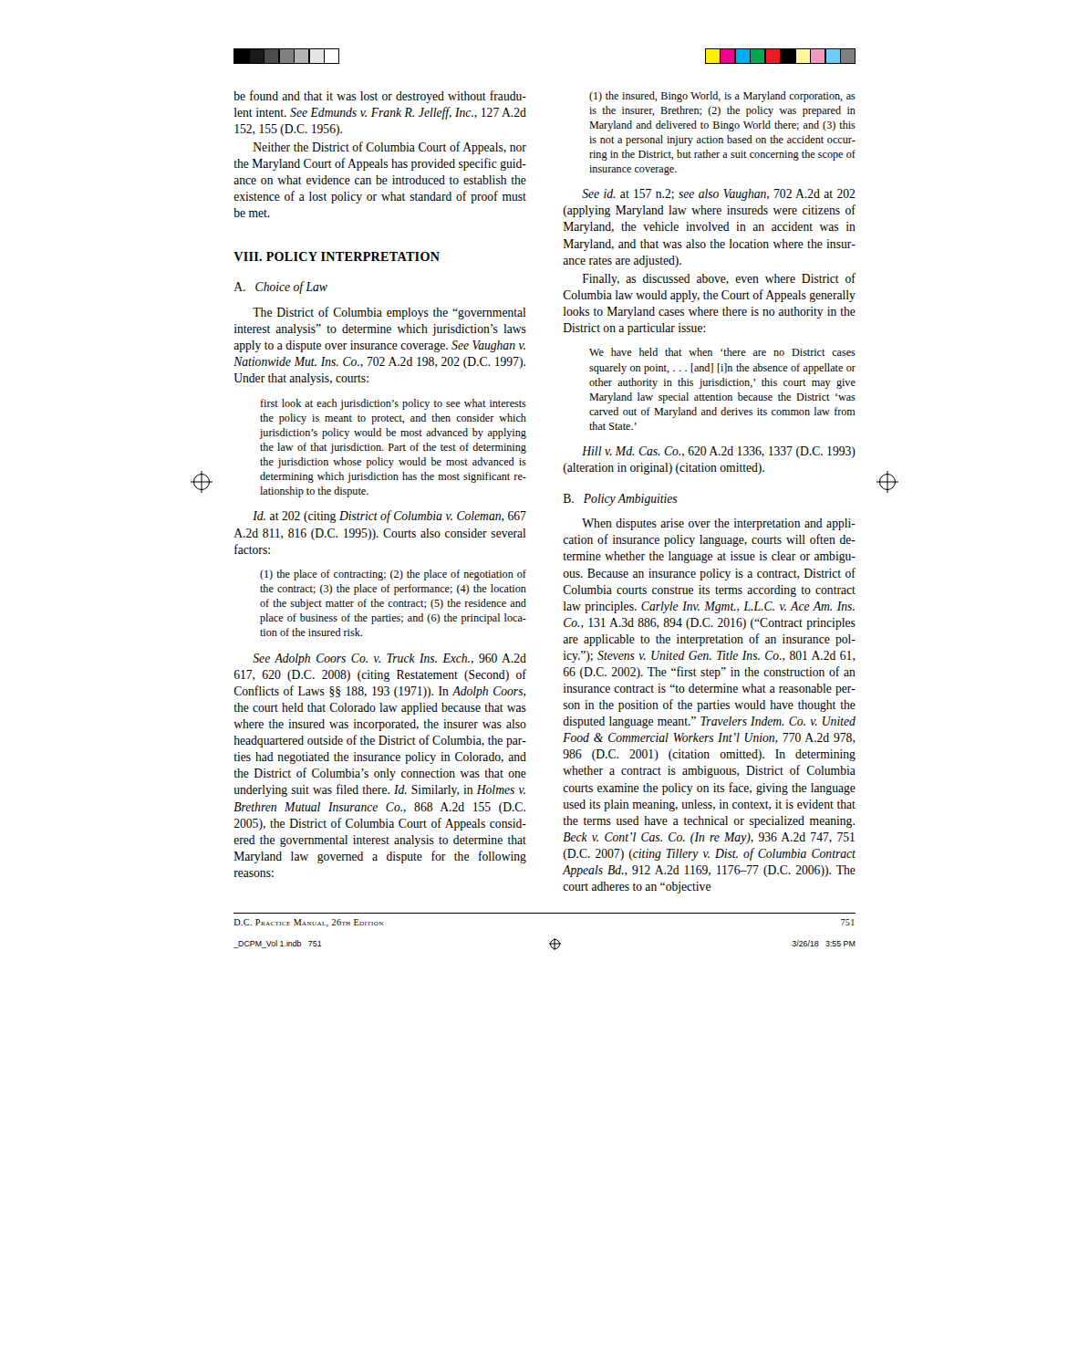be found and that it was lost or destroyed without fraudulent intent. See Edmunds v. Frank R. Jelleff, Inc., 127 A.2d 152, 155 (D.C. 1956).
Neither the District of Columbia Court of Appeals, nor the Maryland Court of Appeals has provided specific guidance on what evidence can be introduced to establish the existence of a lost policy or what standard of proof must be met.
VIII. POLICY INTERPRETATION
A. Choice of Law
The District of Columbia employs the “governmental interest analysis” to determine which jurisdiction’s laws apply to a dispute over insurance coverage. See Vaughan v. Nationwide Mut. Ins. Co., 702 A.2d 198, 202 (D.C. 1997). Under that analysis, courts:
first look at each jurisdiction’s policy to see what interests the policy is meant to protect, and then consider which jurisdiction’s policy would be most advanced by applying the law of that jurisdiction. Part of the test of determining the jurisdiction whose policy would be most advanced is determining which jurisdiction has the most significant relationship to the dispute.
Id. at 202 (citing District of Columbia v. Coleman, 667 A.2d 811, 816 (D.C. 1995)). Courts also consider several factors:
(1) the place of contracting; (2) the place of negotiation of the contract; (3) the place of performance; (4) the location of the subject matter of the contract; (5) the residence and place of business of the parties; and (6) the principal location of the insured risk.
See Adolph Coors Co. v. Truck Ins. Exch., 960 A.2d 617, 620 (D.C. 2008) (citing Restatement (Second) of Conflicts of Laws §§ 188, 193 (1971)). In Adolph Coors, the court held that Colorado law applied because that was where the insured was incorporated, the insurer was also headquartered outside of the District of Columbia, the parties had negotiated the insurance policy in Colorado, and the District of Columbia’s only connection was that one underlying suit was filed there. Id. Similarly, in Holmes v. Brethren Mutual Insurance Co., 868 A.2d 155 (D.C. 2005), the District of Columbia Court of Appeals considered the governmental interest analysis to determine that Maryland law governed a dispute for the following reasons:
(1) the insured, Bingo World, is a Maryland corporation, as is the insurer, Brethren; (2) the policy was prepared in Maryland and delivered to Bingo World there; and (3) this is not a personal injury action based on the accident occurring in the District, but rather a suit concerning the scope of insurance coverage.
See id. at 157 n.2; see also Vaughan, 702 A.2d at 202 (applying Maryland law where insureds were citizens of Maryland, the vehicle involved in an accident was in Maryland, and that was also the location where the insurance rates are adjusted).
Finally, as discussed above, even where District of Columbia law would apply, the Court of Appeals generally looks to Maryland cases where there is no authority in the District on a particular issue:
We have held that when ‘there are no District cases squarely on point, . . . [and] [i]n the absence of appellate or other authority in this jurisdiction,’ this court may give Maryland law special attention because the District ‘was carved out of Maryland and derives its common law from that State.’
Hill v. Md. Cas. Co., 620 A.2d 1336, 1337 (D.C. 1993) (alteration in original) (citation omitted).
B. Policy Ambiguities
When disputes arise over the interpretation and application of insurance policy language, courts will often determine whether the language at issue is clear or ambiguous. Because an insurance policy is a contract, District of Columbia courts construe its terms according to contract law principles. Carlyle Inv. Mgmt., L.L.C. v. Ace Am. Ins. Co., 131 A.3d 886, 894 (D.C. 2016) (“Contract principles are applicable to the interpretation of an insurance policy.”); Stevens v. United Gen. Title Ins. Co., 801 A.2d 61, 66 (D.C. 2002). The “first step” in the construction of an insurance contract is “to determine what a reasonable person in the position of the parties would have thought the disputed language meant.” Travelers Indem. Co. v. United Food & Commercial Workers Int’l Union, 770 A.2d 978, 986 (D.C. 2001) (citation omitted). In determining whether a contract is ambiguous, District of Columbia courts examine the policy on its face, giving the language used its plain meaning, unless, in context, it is evident that the terms used have a technical or specialized meaning. Beck v. Cont’l Cas. Co. (In re May), 936 A.2d 747, 751 (D.C. 2007) (citing Tillery v. Dist. of Columbia Contract Appeals Bd., 912 A.2d 1169, 1176–77 (D.C. 2006)). The court adheres to an “objective
D.C. Practice Manual, 26th Edition 751
_DCPM_Vol 1.indb 751 3/26/18 3:55 PM